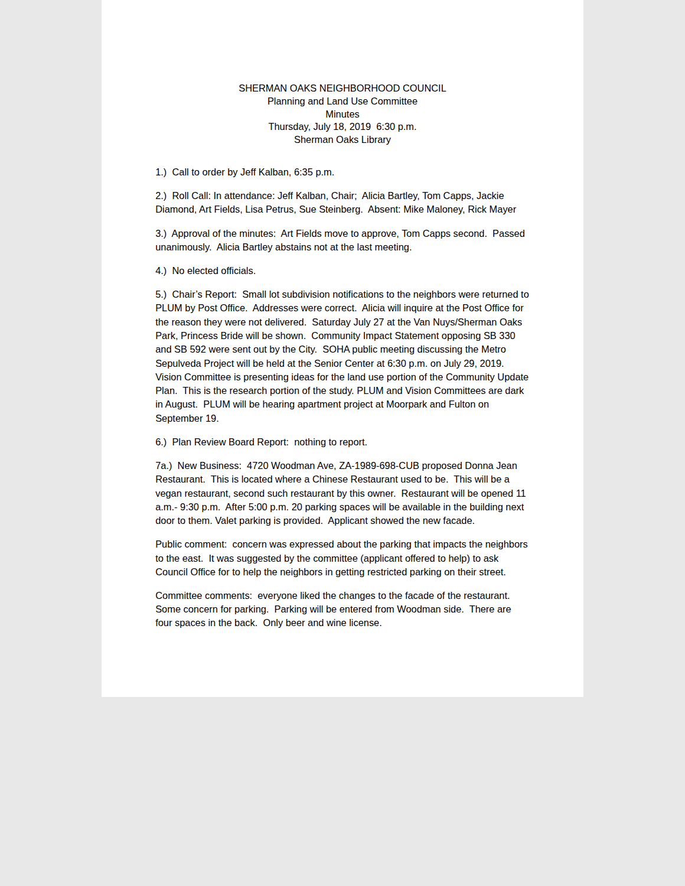SHERMAN OAKS NEIGHBORHOOD COUNCIL
Planning and Land Use Committee
Minutes
Thursday, July 18, 2019 6:30 p.m.
Sherman Oaks Library
1.) Call to order by Jeff Kalban, 6:35 p.m.
2.) Roll Call: In attendance: Jeff Kalban, Chair; Alicia Bartley, Tom Capps, Jackie Diamond, Art Fields, Lisa Petrus, Sue Steinberg. Absent: Mike Maloney, Rick Mayer
3.) Approval of the minutes: Art Fields move to approve, Tom Capps second. Passed unanimously. Alicia Bartley abstains not at the last meeting.
4.) No elected officials.
5.) Chair’s Report: Small lot subdivision notifications to the neighbors were returned to PLUM by Post Office. Addresses were correct. Alicia will inquire at the Post Office for the reason they were not delivered. Saturday July 27 at the Van Nuys/Sherman Oaks Park, Princess Bride will be shown. Community Impact Statement opposing SB 330 and SB 592 were sent out by the City. SOHA public meeting discussing the Metro Sepulveda Project will be held at the Senior Center at 6:30 p.m. on July 29, 2019. Vision Committee is presenting ideas for the land use portion of the Community Update Plan. This is the research portion of the study. PLUM and Vision Committees are dark in August. PLUM will be hearing apartment project at Moorpark and Fulton on September 19.
6.) Plan Review Board Report: nothing to report.
7a.) New Business: 4720 Woodman Ave, ZA-1989-698-CUB proposed Donna Jean Restaurant. This is located where a Chinese Restaurant used to be. This will be a vegan restaurant, second such restaurant by this owner. Restaurant will be opened 11 a.m.- 9:30 p.m. After 5:00 p.m. 20 parking spaces will be available in the building next door to them. Valet parking is provided. Applicant showed the new facade.
Public comment: concern was expressed about the parking that impacts the neighbors to the east. It was suggested by the committee (applicant offered to help) to ask Council Office for to help the neighbors in getting restricted parking on their street.
Committee comments: everyone liked the changes to the facade of the restaurant. Some concern for parking. Parking will be entered from Woodman side. There are four spaces in the back. Only beer and wine license.